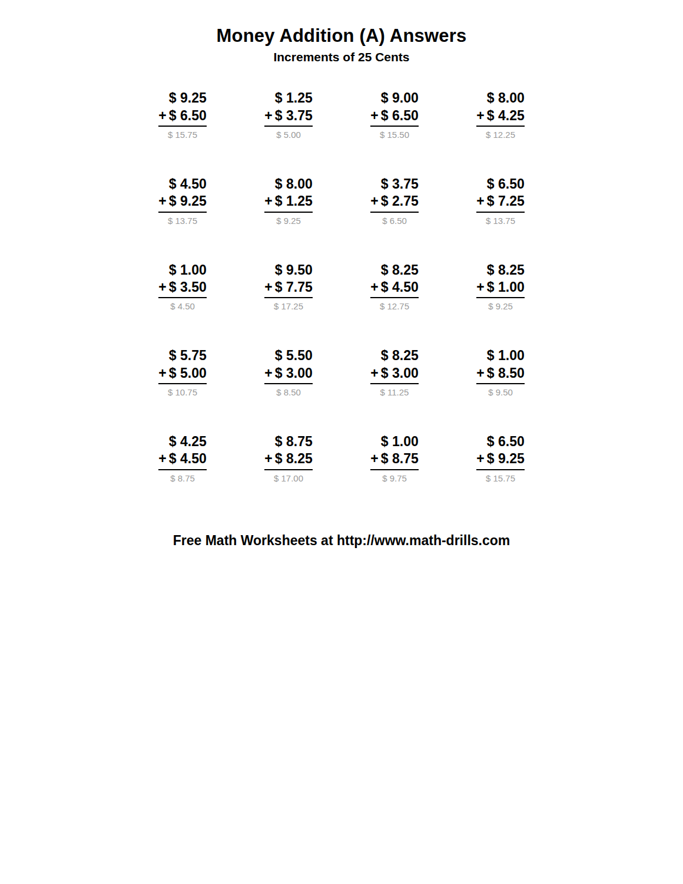Money Addition (A) Answers
Increments of 25 Cents
| $ 9.25 + $ 6.50 $ 15.75 | $ 1.25 + $ 3.75 $ 5.00 | $ 9.00 + $ 6.50 $ 15.50 | $ 8.00 + $ 4.25 $ 12.25 |
| $ 4.50 + $ 9.25 $ 13.75 | $ 8.00 + $ 1.25 $ 9.25 | $ 3.75 + $ 2.75 $ 6.50 | $ 6.50 + $ 7.25 $ 13.75 |
| $ 1.00 + $ 3.50 $ 4.50 | $ 9.50 + $ 7.75 $ 17.25 | $ 8.25 + $ 4.50 $ 12.75 | $ 8.25 + $ 1.00 $ 9.25 |
| $ 5.75 + $ 5.00 $ 10.75 | $ 5.50 + $ 3.00 $ 8.50 | $ 8.25 + $ 3.00 $ 11.25 | $ 1.00 + $ 8.50 $ 9.50 |
| $ 4.25 + $ 4.50 $ 8.75 | $ 8.75 + $ 8.25 $ 17.00 | $ 1.00 + $ 8.75 $ 9.75 | $ 6.50 + $ 9.25 $ 15.75 |
Free Math Worksheets at http://www.math-drills.com